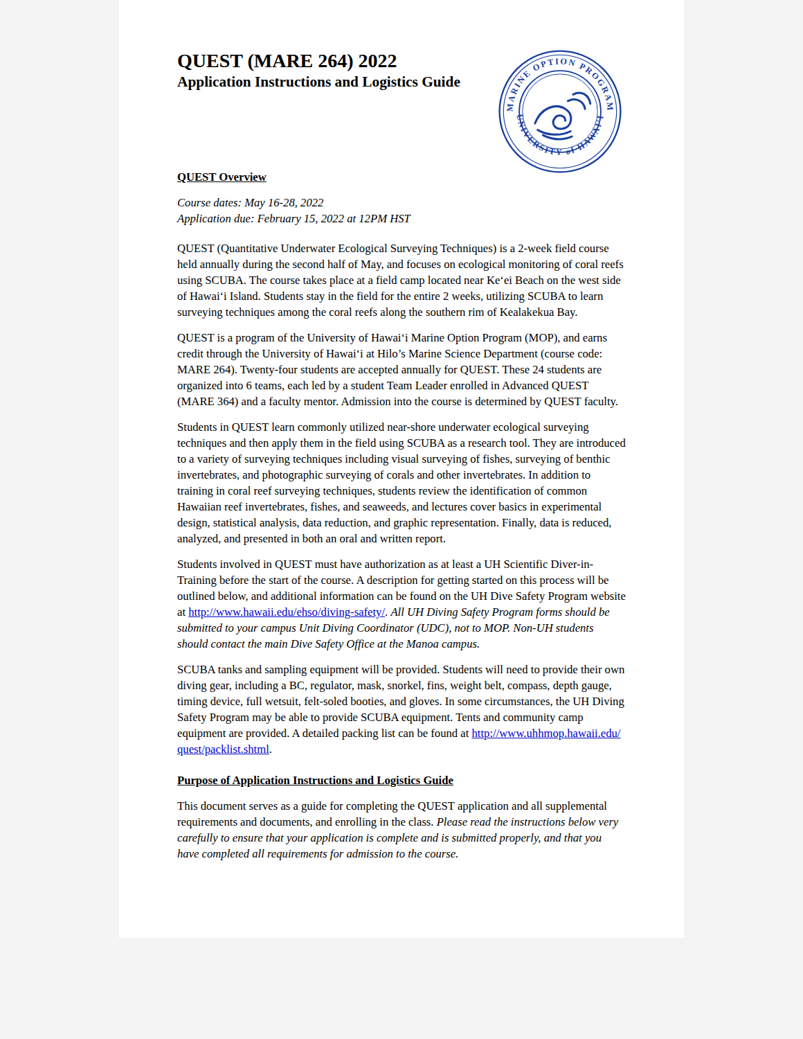QUEST (MARE 264) 2022
Application Instructions and Logistics Guide
MARINE OPTION PROGRAM UNIVERSITY of HAWAI'I
QUEST Overview
Course dates: May 16-28, 2022
Application due: February 15, 2022 at 12PM HST
QUEST (Quantitative Underwater Ecological Surveying Techniques) is a 2-week field course held annually during the second half of May, and focuses on ecological monitoring of coral reefs using SCUBA. The course takes place at a field camp located near Keʻei Beach on the west side of Hawaiʻi Island. Students stay in the field for the entire 2 weeks, utilizing SCUBA to learn surveying techniques among the coral reefs along the southern rim of Kealakekua Bay.
QUEST is a program of the University of Hawaiʻi Marine Option Program (MOP), and earns credit through the University of Hawaiʻi at Hilo’s Marine Science Department (course code: MARE 264). Twenty-four students are accepted annually for QUEST. These 24 students are organized into 6 teams, each led by a student Team Leader enrolled in Advanced QUEST (MARE 364) and a faculty mentor. Admission into the course is determined by QUEST faculty.
Students in QUEST learn commonly utilized near-shore underwater ecological surveying techniques and then apply them in the field using SCUBA as a research tool. They are introduced to a variety of surveying techniques including visual surveying of fishes, surveying of benthic invertebrates, and photographic surveying of corals and other invertebrates. In addition to training in coral reef surveying techniques, students review the identification of common Hawaiian reef invertebrates, fishes, and seaweeds, and lectures cover basics in experimental design, statistical analysis, data reduction, and graphic representation. Finally, data is reduced, analyzed, and presented in both an oral and written report.
Students involved in QUEST must have authorization as at least a UH Scientific Diver-in-Training before the start of the course. A description for getting started on this process will be outlined below, and additional information can be found on the UH Dive Safety Program website at http://www.hawaii.edu/ehso/diving-safety/. All UH Diving Safety Program forms should be submitted to your campus Unit Diving Coordinator (UDC), not to MOP. Non-UH students should contact the main Dive Safety Office at the Manoa campus.
SCUBA tanks and sampling equipment will be provided. Students will need to provide their own diving gear, including a BC, regulator, mask, snorkel, fins, weight belt, compass, depth gauge, timing device, full wetsuit, felt-soled booties, and gloves. In some circumstances, the UH Diving Safety Program may be able to provide SCUBA equipment. Tents and community camp equipment are provided. A detailed packing list can be found at http://www.uhhmop.hawaii.edu/quest/packlist.shtml.
Purpose of Application Instructions and Logistics Guide
This document serves as a guide for completing the QUEST application and all supplemental requirements and documents, and enrolling in the class. Please read the instructions below very carefully to ensure that your application is complete and is submitted properly, and that you have completed all requirements for admission to the course.